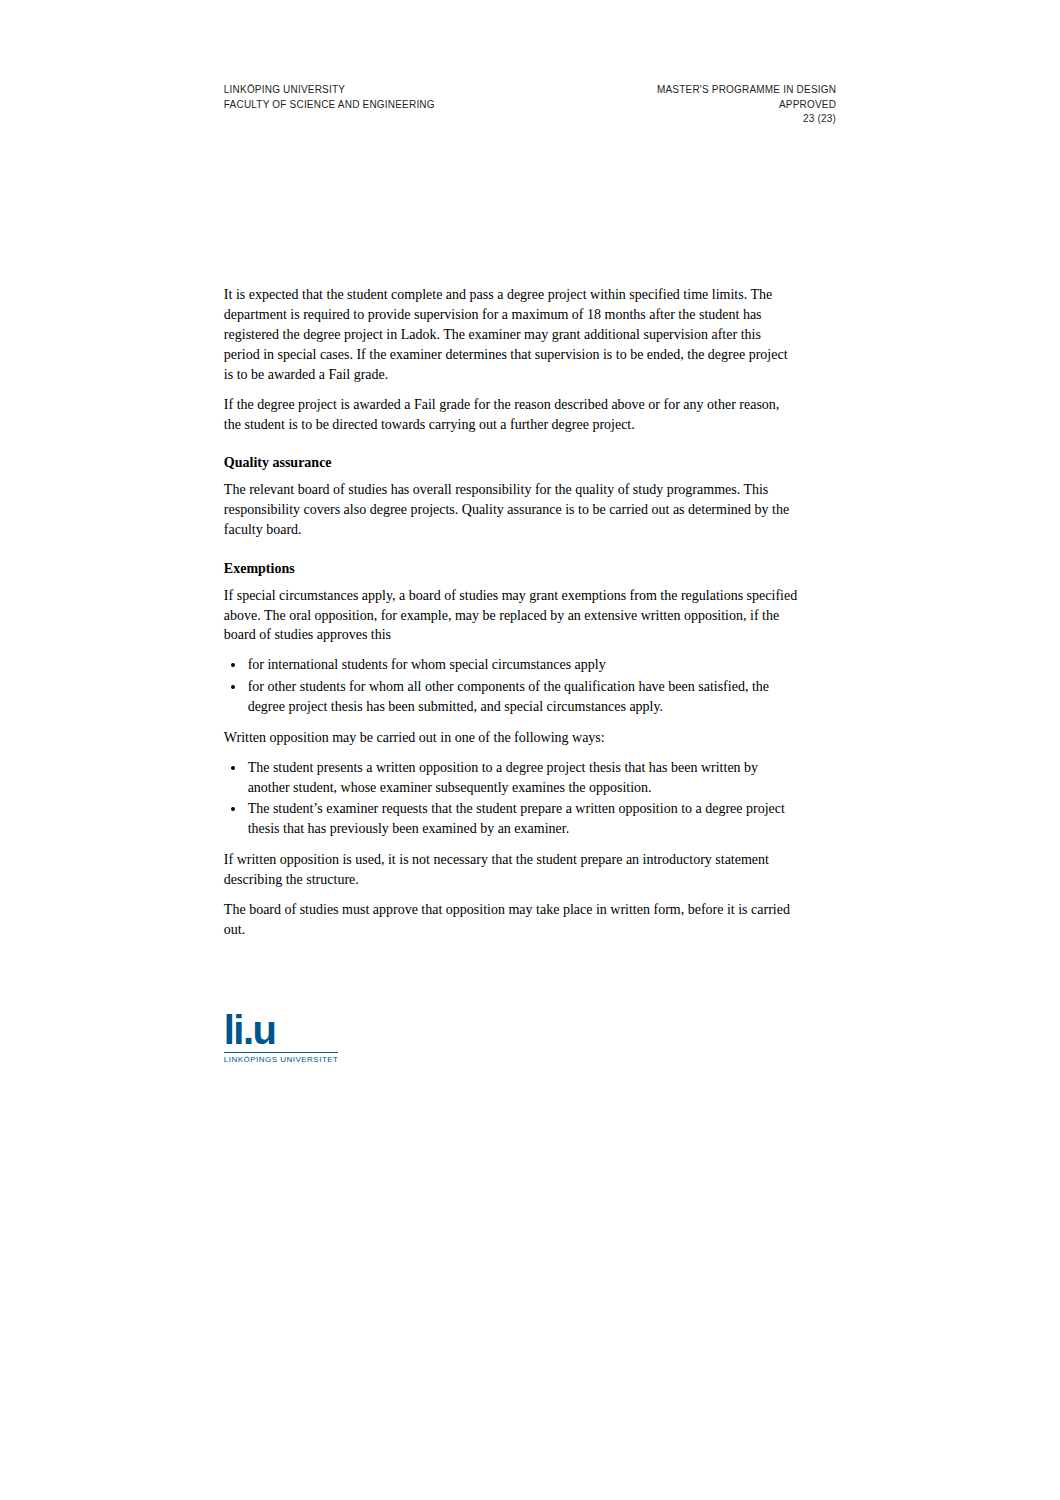LINKÖPING UNIVERSITY
FACULTY OF SCIENCE AND ENGINEERING
MASTER'S PROGRAMME IN DESIGN
APPROVED
23 (23)
It is expected that the student complete and pass a degree project within specified time limits. The department is required to provide supervision for a maximum of 18 months after the student has registered the degree project in Ladok. The examiner may grant additional supervision after this period in special cases. If the examiner determines that supervision is to be ended, the degree project is to be awarded a Fail grade.
If the degree project is awarded a Fail grade for the reason described above or for any other reason, the student is to be directed towards carrying out a further degree project.
Quality assurance
The relevant board of studies has overall responsibility for the quality of study programmes. This responsibility covers also degree projects. Quality assurance is to be carried out as determined by the faculty board.
Exemptions
If special circumstances apply, a board of studies may grant exemptions from the regulations specified above. The oral opposition, for example, may be replaced by an extensive written opposition, if the board of studies approves this
for international students for whom special circumstances apply
for other students for whom all other components of the qualification have been satisfied, the degree project thesis has been submitted, and special circumstances apply.
Written opposition may be carried out in one of the following ways:
The student presents a written opposition to a degree project thesis that has been written by another student, whose examiner subsequently examines the opposition.
The student’s examiner requests that the student prepare a written opposition to a degree project thesis that has previously been examined by an examiner.
If written opposition is used, it is not necessary that the student prepare an introductory statement describing the structure.
The board of studies must approve that opposition may take place in written form, before it is carried out.
li.u
LINKÖPINGS UNIVERSITET